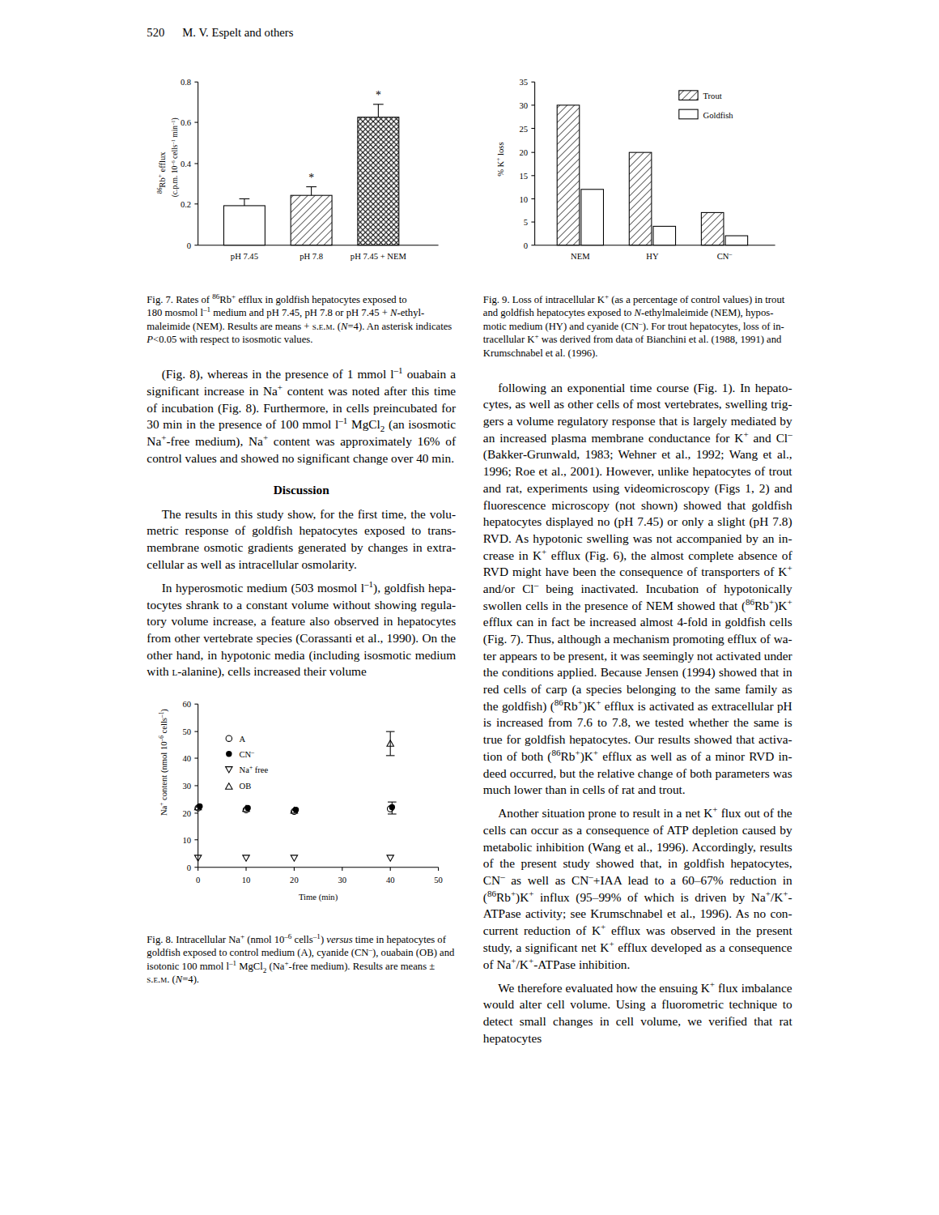520 M. V. Espelt and others
0 0.2 0.4 0.6 0.8 * * pH 7.45 pH 7.8 pH 7.45 + NEM 86Rb+ efflux (c.p.m. 10–6 cells–1 min–1)
Fig. 7. Rates of 86Rb+ efflux in goldfish hepatocytes exposed to 180 mosmol l–1 medium and pH 7.45, pH 7.8 or pH 7.45 + N-ethylmaleimide (NEM). Results are means + s.e.m. (N=4). An asterisk indicates P<0.05 with respect to isosmotic values.
(Fig. 8), whereas in the presence of 1 mmol l–1 ouabain a significant increase in Na+ content was noted after this time of incubation (Fig. 8). Furthermore, in cells preincubated for 30 min in the presence of 100 mmol l–1 MgCl2 (an isosmotic Na+-free medium), Na+ content was approximately 16% of control values and showed no significant change over 40 min.
Discussion
The results in this study show, for the first time, the volumetric response of goldfish hepatocytes exposed to transmembrane osmotic gradients generated by changes in extracellular as well as intracellular osmolarity.
In hyperosmotic medium (503 mosmol l–1), goldfish hepatocytes shrank to a constant volume without showing regulatory volume increase, a feature also observed in hepatocytes from other vertebrate species (Corassanti et al., 1990). On the other hand, in hypotonic media (including isosmotic medium with l-alanine), cells increased their volume
0 10 20 30 40 50 60 0 10 20 30 40 50 Time (min) Na+ content (nmol 10–6 cells–1) A CN– Na+ free OB
Fig. 8. Intracellular Na+ (nmol 10–6 cells–1) versus time in hepatocytes of goldfish exposed to control medium (A), cyanide (CN–), ouabain (OB) and isotonic 100 mmol l–1 MgCl2 (Na+-free medium). Results are means ± s.e.m. (N=4).
0 5 10 15 20 25 30 35 NEM HY CN– % K+ loss Trout Goldfish
Fig. 9. Loss of intracellular K+ (as a percentage of control values) in trout and goldfish hepatocytes exposed to N-ethylmaleimide (NEM), hyposmotic medium (HY) and cyanide (CN–). For trout hepatocytes, loss of intracellular K+ was derived from data of Bianchini et al. (1988, 1991) and Krumschnabel et al. (1996).
following an exponential time course (Fig. 1). In hepatocytes, as well as other cells of most vertebrates, swelling triggers a volume regulatory response that is largely mediated by an increased plasma membrane conductance for K+ and Cl– (Bakker-Grunwald, 1983; Wehner et al., 1992; Wang et al., 1996; Roe et al., 2001). However, unlike hepatocytes of trout and rat, experiments using videomicroscopy (Figs 1, 2) and fluorescence microscopy (not shown) showed that goldfish hepatocytes displayed no (pH 7.45) or only a slight (pH 7.8) RVD. As hypotonic swelling was not accompanied by an increase in K+ efflux (Fig. 6), the almost complete absence of RVD might have been the consequence of transporters of K+ and/or Cl– being inactivated. Incubation of hypotonically swollen cells in the presence of NEM showed that (86Rb+)K+ efflux can in fact be increased almost 4-fold in goldfish cells (Fig. 7). Thus, although a mechanism promoting efflux of water appears to be present, it was seemingly not activated under the conditions applied. Because Jensen (1994) showed that in red cells of carp (a species belonging to the same family as the goldfish) (86Rb+)K+ efflux is activated as extracellular pH is increased from 7.6 to 7.8, we tested whether the same is true for goldfish hepatocytes. Our results showed that activation of both (86Rb+)K+ efflux as well as of a minor RVD indeed occurred, but the relative change of both parameters was much lower than in cells of rat and trout.
Another situation prone to result in a net K+ flux out of the cells can occur as a consequence of ATP depletion caused by metabolic inhibition (Wang et al., 1996). Accordingly, results of the present study showed that, in goldfish hepatocytes, CN– as well as CN–+IAA lead to a 60–67% reduction in (86Rb+)K+ influx (95–99% of which is driven by Na+/K+-ATPase activity; see Krumschnabel et al., 1996). As no concurrent reduction of K+ efflux was observed in the present study, a significant net K+ efflux developed as a consequence of Na+/K+-ATPase inhibition.
We therefore evaluated how the ensuing K+ flux imbalance would alter cell volume. Using a fluorometric technique to detect small changes in cell volume, we verified that rat hepatocytes